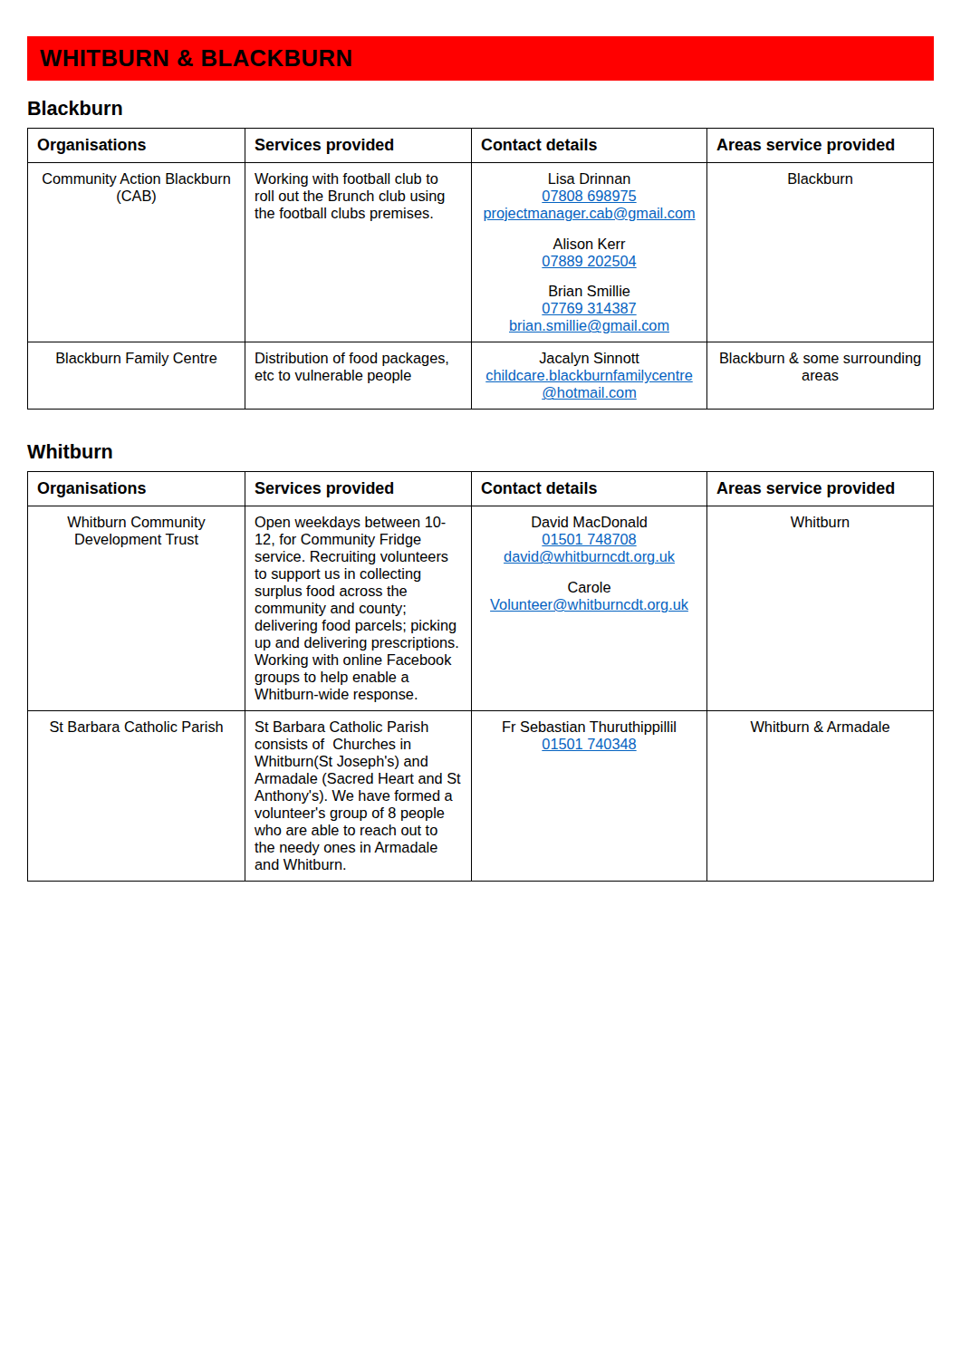WHITBURN & BLACKBURN
Blackburn
| Organisations | Services provided | Contact details | Areas service provided |
| --- | --- | --- | --- |
| Community Action Blackburn (CAB) | Working with football club to roll out the Brunch club using the football clubs premises. | Lisa Drinnan 07808 698975 projectmanager.cab@gmail.com Alison Kerr 07889 202504 Brian Smillie 07769 314387 brian.smillie@gmail.com | Blackburn |
| Blackburn Family Centre | Distribution of food packages, etc to vulnerable people | Jacalyn Sinnott childcare.blackburnfamilycentre@hotmail.com | Blackburn & some surrounding areas |
Whitburn
| Organisations | Services provided | Contact details | Areas service provided |
| --- | --- | --- | --- |
| Whitburn Community Development Trust | Open weekdays between 10-12, for Community Fridge service. Recruiting volunteers to support us in collecting surplus food across the community and county; delivering food parcels; picking up and delivering prescriptions. Working with online Facebook groups to help enable a Whitburn-wide response. | David MacDonald 01501 748708 david@whitburncdt.org.uk Carole Volunteer@whitburncdt.org.uk | Whitburn |
| St Barbara Catholic Parish | St Barbara Catholic Parish consists of Churches in Whitburn(St Joseph's) and Armadale (Sacred Heart and St Anthony's). We have formed a volunteer's group of 8 people who are able to reach out to the needy ones in Armadale and Whitburn. | Fr Sebastian Thuruthippillil 01501 740348 | Whitburn & Armadale |